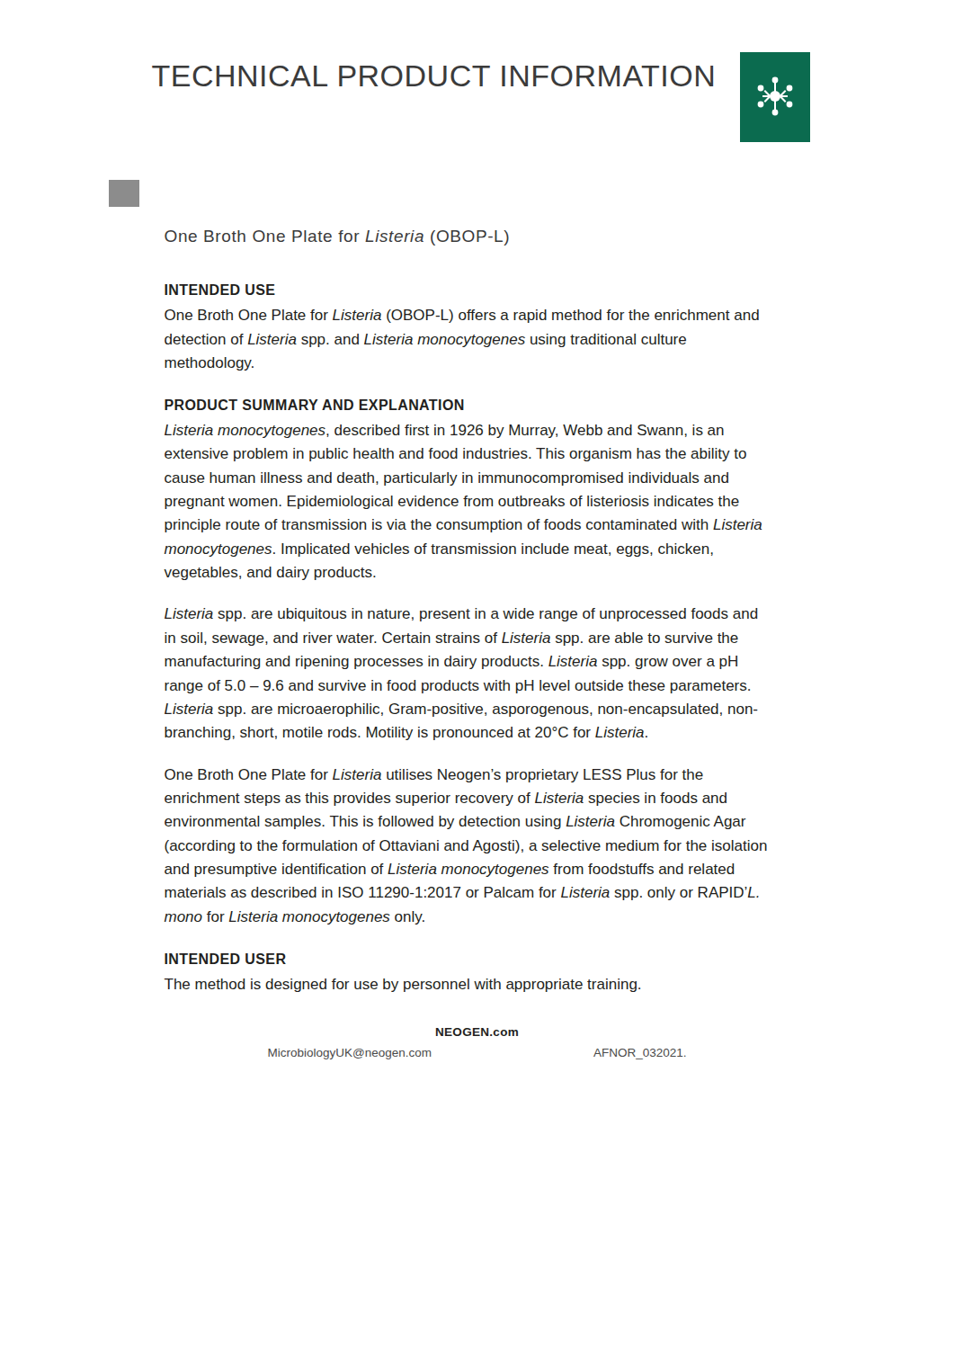TECHNICAL PRODUCT INFORMATION
One Broth One Plate for Listeria (OBOP-L)
INTENDED USE
One Broth One Plate for Listeria (OBOP-L) offers a rapid method for the enrichment and detection of Listeria spp. and Listeria monocytogenes using traditional culture methodology.
PRODUCT SUMMARY AND EXPLANATION
Listeria monocytogenes, described first in 1926 by Murray, Webb and Swann, is an extensive problem in public health and food industries. This organism has the ability to cause human illness and death, particularly in immunocompromised individuals and pregnant women. Epidemiological evidence from outbreaks of listeriosis indicates the principle route of transmission is via the consumption of foods contaminated with Listeria monocytogenes. Implicated vehicles of transmission include meat, eggs, chicken, vegetables, and dairy products.
Listeria spp. are ubiquitous in nature, present in a wide range of unprocessed foods and in soil, sewage, and river water. Certain strains of Listeria spp. are able to survive the manufacturing and ripening processes in dairy products. Listeria spp. grow over a pH range of 5.0 – 9.6 and survive in food products with pH level outside these parameters. Listeria spp. are microaerophilic, Gram-positive, asporogenous, non-encapsulated, non-branching, short, motile rods. Motility is pronounced at 20°C for Listeria.
One Broth One Plate for Listeria utilises Neogen’s proprietary LESS Plus for the enrichment steps as this provides superior recovery of Listeria species in foods and environmental samples. This is followed by detection using Listeria Chromogenic Agar (according to the formulation of Ottaviani and Agosti), a selective medium for the isolation and presumptive identification of Listeria monocytogenes from foodstuffs and related materials as described in ISO 11290-1:2017 or Palcam for Listeria spp. only or RAPID’L. mono for Listeria monocytogenes only.
INTENDED USER
The method is designed for use by personnel with appropriate training.
NEOGEN.com
MicrobiologyUK@neogen.com AFNOR_032021.